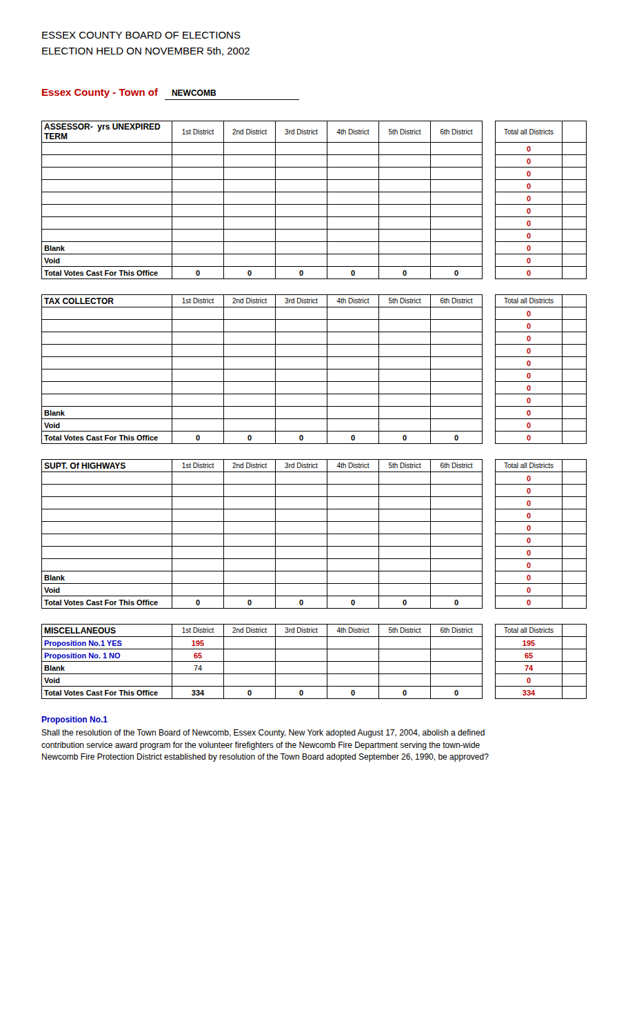ESSEX COUNTY BOARD OF ELECTIONS
ELECTION HELD ON NOVEMBER 5th, 2002
Essex County - Town of NEWCOMB
| ASSESSOR- yrs UNEXPIRED TERM | 1st District | 2nd District | 3rd District | 4th District | 5th District | 6th District | | Total all Districts | |
| | | | | | | | | 0 | |
| | | | | | | | | 0 | |
| | | | | | | | | 0 | |
| | | | | | | | | 0 | |
| | | | | | | | | 0 | |
| | | | | | | | | 0 | |
| | | | | | | | | 0 | |
| | | | | | | | | 0 | |
| Blank | | | | | | | | 0 | |
| Void | | | | | | | | 0 | |
| Total Votes Cast For This Office | 0 | 0 | 0 | 0 | 0 | 0 | | 0 | |
| TAX COLLECTOR | 1st District | 2nd District | 3rd District | 4th District | 5th District | 6th District | | Total all Districts | |
| | | | | | | | | 0 | |
| | | | | | | | | 0 | |
| | | | | | | | | 0 | |
| | | | | | | | | 0 | |
| | | | | | | | | 0 | |
| | | | | | | | | 0 | |
| | | | | | | | | 0 | |
| | | | | | | | | 0 | |
| Blank | | | | | | | | 0 | |
| Void | | | | | | | | 0 | |
| Total Votes Cast For This Office | 0 | 0 | 0 | 0 | 0 | 0 | | 0 | |
| SUPT. Of HIGHWAYS | 1st District | 2nd District | 3rd District | 4th District | 5th District | 6th District | | Total all Districts | |
| | | | | | | | | 0 | |
| | | | | | | | | 0 | |
| | | | | | | | | 0 | |
| | | | | | | | | 0 | |
| | | | | | | | | 0 | |
| | | | | | | | | 0 | |
| | | | | | | | | 0 | |
| | | | | | | | | 0 | |
| Blank | | | | | | | | 0 | |
| Void | | | | | | | | 0 | |
| Total Votes Cast For This Office | 0 | 0 | 0 | 0 | 0 | 0 | | 0 | |
| MISCELLANEOUS | 1st District | 2nd District | 3rd District | 4th District | 5th District | 6th District | | Total all Districts | |
| Proposition No.1 YES | 195 | | | | | | | 195 | |
| Proposition No. 1 NO | 65 | | | | | | | 65 | |
| Blank | 74 | | | | | | | 74 | |
| Void | | | | | | | | 0 | |
| Total Votes Cast For This Office | 334 | 0 | 0 | 0 | 0 | 0 | | 334 | |
Proposition No.1
Shall the resolution of the Town Board of Newcomb, Essex County, New York adopted August 17, 2004, abolish a defined
contribution service award program for the volunteer firefighters of the Newcomb Fire Department serving the town-wide
Newcomb Fire Protection District established by resolution of the Town Board adopted September 26, 1990, be approved?